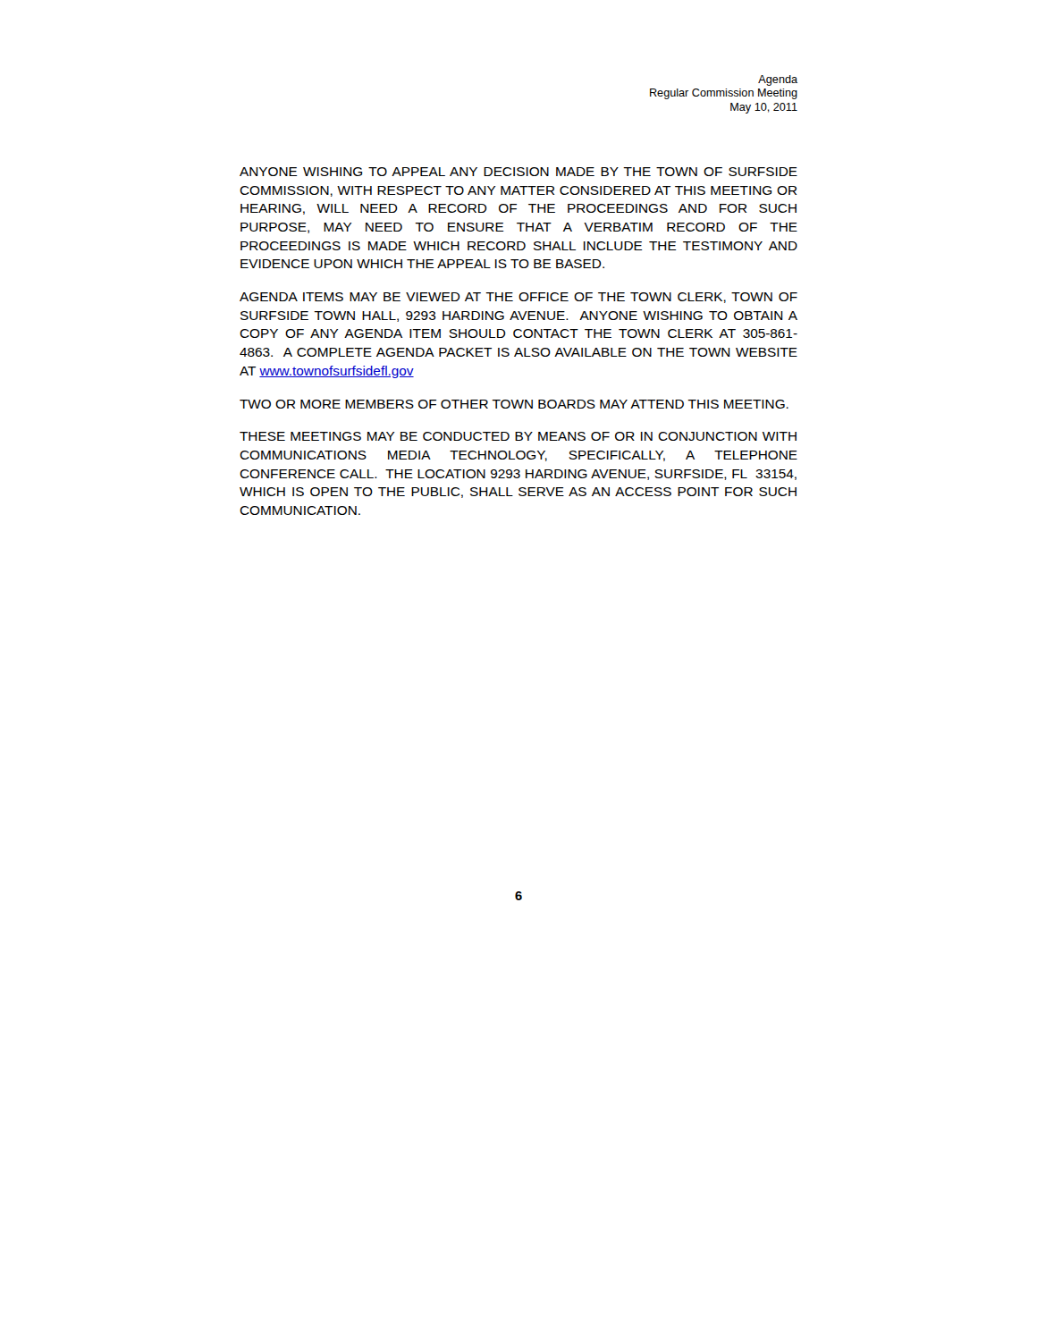Agenda
Regular Commission Meeting
May 10, 2011
ANYONE WISHING TO APPEAL ANY DECISION MADE BY THE TOWN OF SURFSIDE COMMISSION, WITH RESPECT TO ANY MATTER CONSIDERED AT THIS MEETING OR HEARING, WILL NEED A RECORD OF THE PROCEEDINGS AND FOR SUCH PURPOSE, MAY NEED TO ENSURE THAT A VERBATIM RECORD OF THE PROCEEDINGS IS MADE WHICH RECORD SHALL INCLUDE THE TESTIMONY AND EVIDENCE UPON WHICH THE APPEAL IS TO BE BASED.
AGENDA ITEMS MAY BE VIEWED AT THE OFFICE OF THE TOWN CLERK, TOWN OF SURFSIDE TOWN HALL, 9293 HARDING AVENUE. ANYONE WISHING TO OBTAIN A COPY OF ANY AGENDA ITEM SHOULD CONTACT THE TOWN CLERK AT 305-861-4863. A COMPLETE AGENDA PACKET IS ALSO AVAILABLE ON THE TOWN WEBSITE AT www.townofsurfsidefl.gov
TWO OR MORE MEMBERS OF OTHER TOWN BOARDS MAY ATTEND THIS MEETING.
THESE MEETINGS MAY BE CONDUCTED BY MEANS OF OR IN CONJUNCTION WITH COMMUNICATIONS MEDIA TECHNOLOGY, SPECIFICALLY, A TELEPHONE CONFERENCE CALL. THE LOCATION 9293 HARDING AVENUE, SURFSIDE, FL 33154, WHICH IS OPEN TO THE PUBLIC, SHALL SERVE AS AN ACCESS POINT FOR SUCH COMMUNICATION.
6